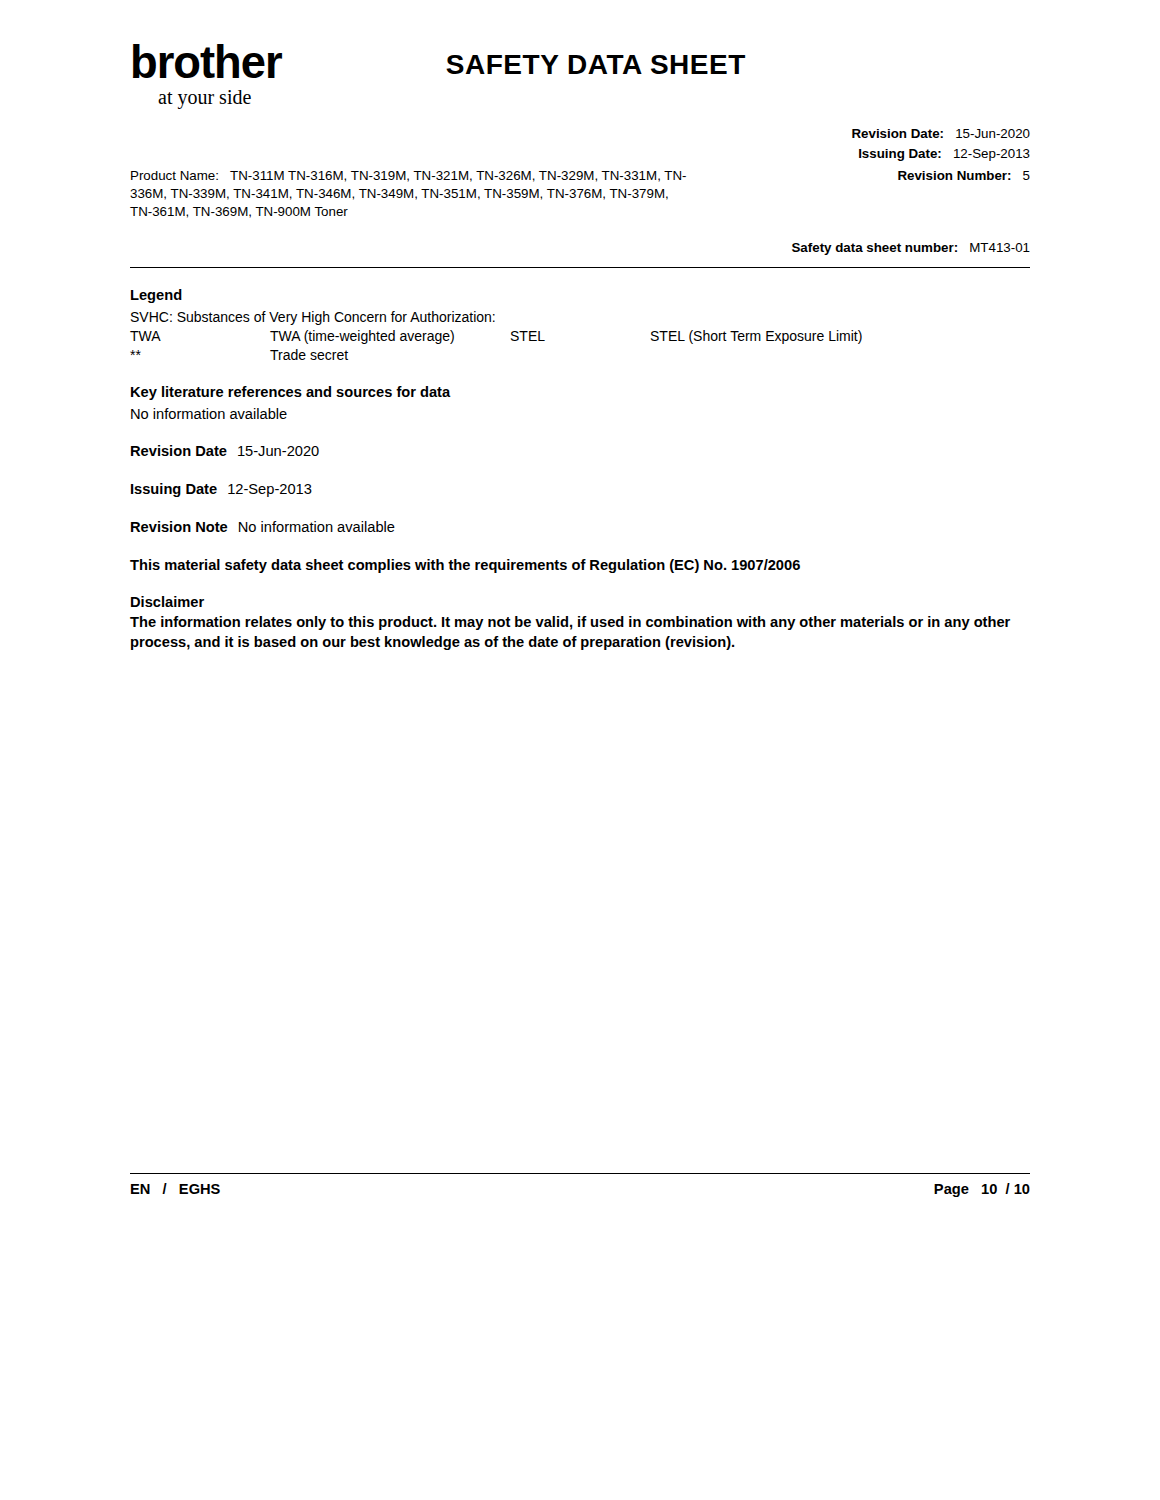brother
at your side
SAFETY DATA SHEET
Revision Date: 15-Jun-2020
Issuing Date: 12-Sep-2013
Product Name: TN-311M TN-316M, TN-319M, TN-321M, TN-326M, TN-329M, TN-331M, TN-336M, TN-339M, TN-341M, TN-346M, TN-349M, TN-351M, TN-359M, TN-376M, TN-379M, TN-361M, TN-369M, TN-900M Toner
Revision Number: 5
Safety data sheet number: MT413-01
Legend
SVHC: Substances of Very High Concern for Authorization:
| TWA | TWA (time-weighted average) | STEL | STEL (Short Term Exposure Limit) |
| ** | Trade secret | | |
Key literature references and sources for data
No information available
Revision Date 15-Jun-2020
Issuing Date 12-Sep-2013
Revision Note No information available
This material safety data sheet complies with the requirements of Regulation (EC) No. 1907/2006
Disclaimer
The information relates only to this product. It may not be valid, if used in combination with any other materials or in any other process, and it is based on our best knowledge as of the date of preparation (revision).
EN / EGHS
Page 10 / 10